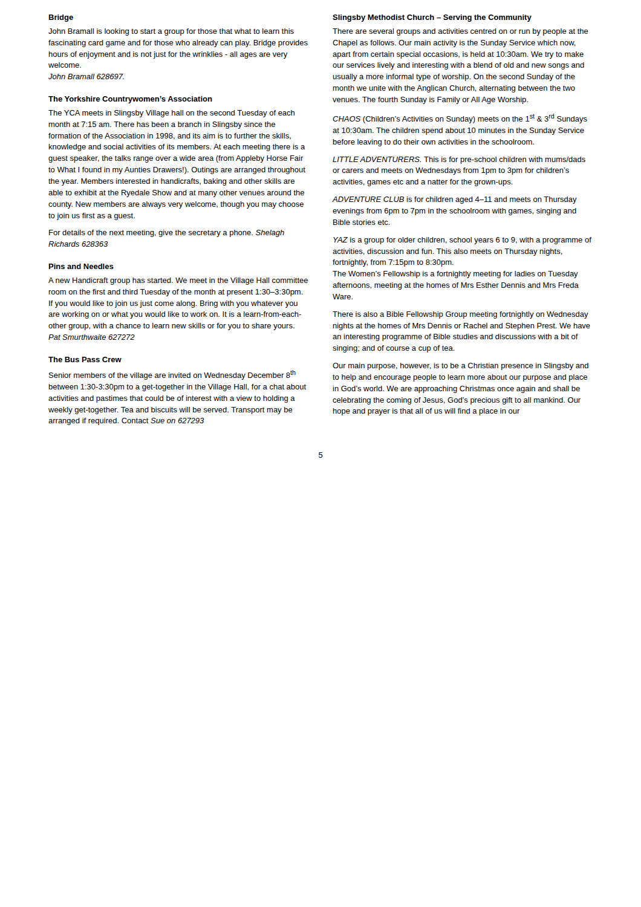Bridge
John Bramall is looking to start a group for those that what to learn this fascinating card game and for those who already can play. Bridge provides hours of enjoyment and is not just for the wrinklies - all ages are very welcome.
John Bramall 628697.
The Yorkshire Countrywomen’s Association
The YCA meets in Slingsby Village hall on the second Tuesday of each month at 7:15 am. There has been a branch in Slingsby since the formation of the Association in 1998, and its aim is to further the skills, knowledge and social activities of its members. At each meeting there is a guest speaker, the talks range over a wide area (from Appleby Horse Fair to What I found in my Aunties Drawers!). Outings are arranged throughout the year. Members interested in handicrafts, baking and other skills are able to exhibit at the Ryedale Show and at many other venues around the county. New members are always very welcome, though you may choose to join us first as a guest.
For details of the next meeting, give the secretary a phone. Shelagh Richards 628363
Pins and Needles
A new Handicraft group has started. We meet in the Village Hall committee room on the first and third Tuesday of the month at present 1:30–3:30pm. If you would like to join us just come along. Bring with you whatever you are working on or what you would like to work on. It is a learn-from-each-other group, with a chance to learn new skills or for you to share yours. Pat Smurthwaite 627272
The Bus Pass Crew
Senior members of the village are invited on Wednesday December 8th between 1:30-3:30pm to a get-together in the Village Hall, for a chat about activities and pastimes that could be of interest with a view to holding a weekly get-together. Tea and biscuits will be served. Transport may be arranged if required. Contact Sue on 627293
Slingsby Methodist Church – Serving the Community
There are several groups and activities centred on or run by people at the Chapel as follows. Our main activity is the Sunday Service which now, apart from certain special occasions, is held at 10:30am. We try to make our services lively and interesting with a blend of old and new songs and usually a more informal type of worship. On the second Sunday of the month we unite with the Anglican Church, alternating between the two venues. The fourth Sunday is Family or All Age Worship.
CHAOS (Children’s Activities on Sunday) meets on the 1st & 3rd Sundays at 10:30am. The children spend about 10 minutes in the Sunday Service before leaving to do their own activities in the schoolroom.
LITTLE ADVENTURERS. This is for pre-school children with mums/dads or carers and meets on Wednesdays from 1pm to 3pm for children’s activities, games etc and a natter for the grown-ups.
ADVENTURE CLUB is for children aged 4–11 and meets on Thursday evenings from 6pm to 7pm in the schoolroom with games, singing and Bible stories etc.
YAZ is a group for older children, school years 6 to 9, with a programme of activities, discussion and fun. This also meets on Thursday nights, fortnightly, from 7:15pm to 8:30pm.
The Women’s Fellowship is a fortnightly meeting for ladies on Tuesday afternoons, meeting at the homes of Mrs Esther Dennis and Mrs Freda Ware.
There is also a Bible Fellowship Group meeting fortnightly on Wednesday nights at the homes of Mrs Dennis or Rachel and Stephen Prest. We have an interesting programme of Bible studies and discussions with a bit of singing; and of course a cup of tea.
Our main purpose, however, is to be a Christian presence in Slingsby and to help and encourage people to learn more about our purpose and place in God’s world. We are approaching Christmas once again and shall be celebrating the coming of Jesus, God’s precious gift to all mankind. Our hope and prayer is that all of us will find a place in our
5